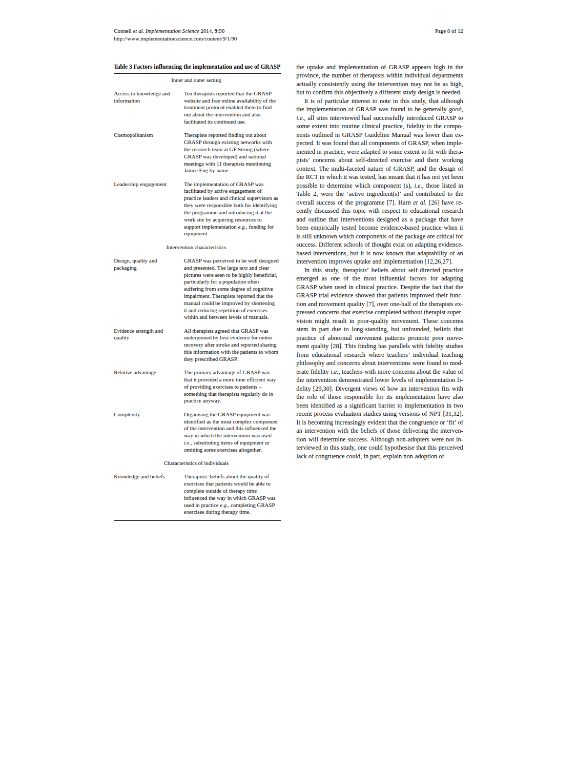Connell et al. Implementation Science 2014, 9:90
http://www.implementationscience.com/content/9/1/90
Page 8 of 12
Table 3 Factors influencing the implementation and use of GRASP
| Inner and outer setting |
| Access to knowledge and information | Ten therapists reported that the GRASP website and free online availability of the treatment protocol enabled them to find out about the intervention and also facilitated its continued use. |
| Cosmopolitanism | Therapists reported finding out about GRASP through existing networks with the research team at GF Strong (where GRASP was developed) and national meetings with 11 therapists mentioning Janice Eng by name. |
| Leadership engagement | The implementation of GRASP was facilitated by active engagement of practice leaders and clinical supervisors as they were responsible both for identifying the programme and introducing it at the work site by acquiring resources to support implementation e.g. , funding for equipment. |
| Intervention characteristics |
| Design, quality and packaging | GRASP was perceived to be well designed and presented. The large text and clear pictures were seen to be highly beneficial, particularly for a population often suffering from some degree of cognitive impairment. Therapists reported that the manual could be improved by shortening it and reducing repetition of exercises within and between levels of manuals. |
| Evidence strength and quality | All therapists agreed that GRASP was underpinned by best evidence for motor recovery after stroke and reported sharing this information with the patients to whom they prescribed GRASP. |
| Relative advantage | The primary advantage of GRASP was that it provided a more time efficient way of providing exercises to patients – something that therapists regularly do in practice anyway. |
| Complexity | Organising the GRASP equipment was identified as the most complex component of the intervention and this influenced the way in which the intervention was used i.e. , substituting items of equipment or omitting some exercises altogether. |
| Characteristics of individuals |
| Knowledge and beliefs | Therapists’ beliefs about the quality of exercises that patients would be able to complete outside of therapy time influenced the way in which GRASP was used in practice e.g. , completing GRASP exercises during therapy time. |
the uptake and implementation of GRASP appears high in the province, the number of therapists within individual departments actually consistently using the intervention may not be as high, but to confirm this objectively a different study design is needed.
It is of particular interest to note in this study, that although the implementation of GRASP was found to be generally good, i.e., all sites interviewed had successfully introduced GRASP to some extent into routine clinical practice, fidelity to the components outlined in GRASP Guideline Manual was lower than expected. It was found that all components of GRASP, when implemented in practice, were adapted to some extent to fit with therapists’ concerns about self-directed exercise and their working context. The multi-faceted nature of GRASP, and the design of the RCT in which it was tested, has meant that it has not yet been possible to determine which component (s), i.e., those listed in Table 2, were the ‘active ingredient(s)’ and contributed to the overall success of the programme [7]. Harn et al. [26] have recently discussed this topic with respect to educational research and outline that interventions designed as a package that have been empirically tested become evidence-based practice when it is still unknown which components of the package are critical for success. Different schools of thought exist on adapting evidence-based interventions, but it is now known that adaptability of an intervention improves uptake and implementation [12,26,27].
In this study, therapists’ beliefs about self-directed practice emerged as one of the most influential factors for adapting GRASP when used in clinical practice. Despite the fact that the GRASP trial evidence showed that patients improved their function and movement quality [7], over one-half of the therapists expressed concerns that exercise completed without therapist supervision might result in poor-quality movement. These concerns stem in part due to long-standing, but unfounded, beliefs that practice of abnormal movement patterns promote poor movement quality [28]. This finding has parallels with fidelity studies from educational research where teachers’ individual teaching philosophy and concerns about interventions were found to moderate fidelity i.e., teachers with more concerns about the value of the intervention demonstrated lower levels of implementation fidelity [29,30]. Divergent views of how an intervention fits with the role of those responsible for its implementation have also been identified as a significant barrier to implementation in two recent process evaluation studies using versions of NPT [31,32]. It is becoming increasingly evident that the congruence or ‘fit’ of an intervention with the beliefs of those delivering the intervention will determine success. Although non-adopters were not interviewed in this study, one could hypothesise that this perceived lack of congruence could, in part, explain non-adoption of